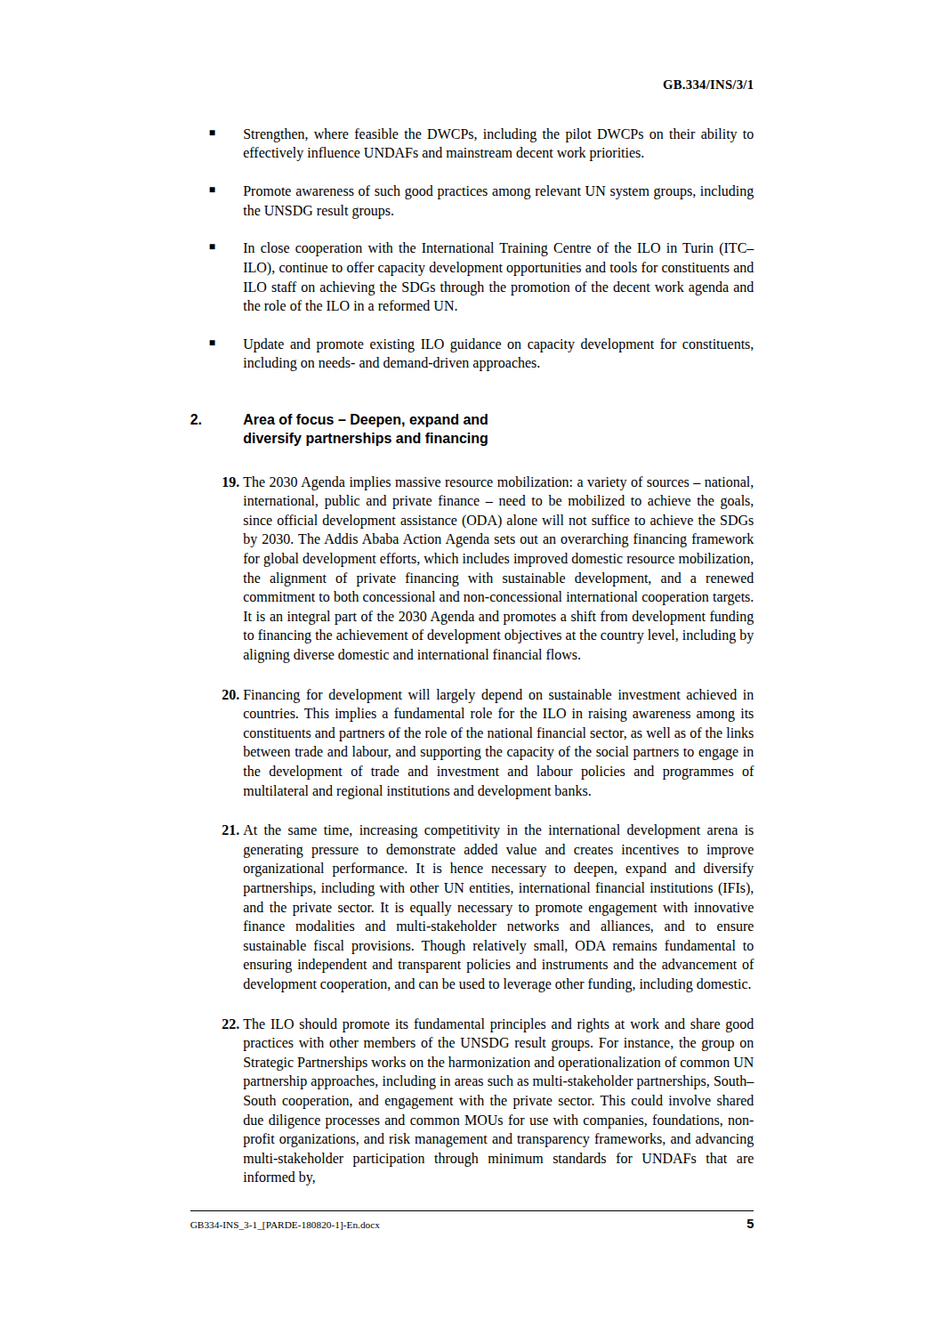GB.334/INS/3/1
Strengthen, where feasible the DWCPs, including the pilot DWCPs on their ability to effectively influence UNDAFs and mainstream decent work priorities.
Promote awareness of such good practices among relevant UN system groups, including the UNSDG result groups.
In close cooperation with the International Training Centre of the ILO in Turin (ITC–ILO), continue to offer capacity development opportunities and tools for constituents and ILO staff on achieving the SDGs through the promotion of the decent work agenda and the role of the ILO in a reformed UN.
Update and promote existing ILO guidance on capacity development for constituents, including on needs- and demand-driven approaches.
2. Area of focus – Deepen, expand and
diversify partnerships and financing
The 2030 Agenda implies massive resource mobilization: a variety of sources – national, international, public and private finance – need to be mobilized to achieve the goals, since official development assistance (ODA) alone will not suffice to achieve the SDGs by 2030. The Addis Ababa Action Agenda sets out an overarching financing framework for global development efforts, which includes improved domestic resource mobilization, the alignment of private financing with sustainable development, and a renewed commitment to both concessional and non-concessional international cooperation targets. It is an integral part of the 2030 Agenda and promotes a shift from development funding to financing the achievement of development objectives at the country level, including by aligning diverse domestic and international financial flows.
Financing for development will largely depend on sustainable investment achieved in countries. This implies a fundamental role for the ILO in raising awareness among its constituents and partners of the role of the national financial sector, as well as of the links between trade and labour, and supporting the capacity of the social partners to engage in the development of trade and investment and labour policies and programmes of multilateral and regional institutions and development banks.
At the same time, increasing competitivity in the international development arena is generating pressure to demonstrate added value and creates incentives to improve organizational performance. It is hence necessary to deepen, expand and diversify partnerships, including with other UN entities, international financial institutions (IFIs), and the private sector. It is equally necessary to promote engagement with innovative finance modalities and multi-stakeholder networks and alliances, and to ensure sustainable fiscal provisions. Though relatively small, ODA remains fundamental to ensuring independent and transparent policies and instruments and the advancement of development cooperation, and can be used to leverage other funding, including domestic.
The ILO should promote its fundamental principles and rights at work and share good practices with other members of the UNSDG result groups. For instance, the group on Strategic Partnerships works on the harmonization and operationalization of common UN partnership approaches, including in areas such as multi-stakeholder partnerships, South–South cooperation, and engagement with the private sector. This could involve shared due diligence processes and common MOUs for use with companies, foundations, non-profit organizations, and risk management and transparency frameworks, and advancing multi-stakeholder participation through minimum standards for UNDAFs that are informed by,
GB334-INS_3-1_[PARDE-180820-1]-En.docx 5